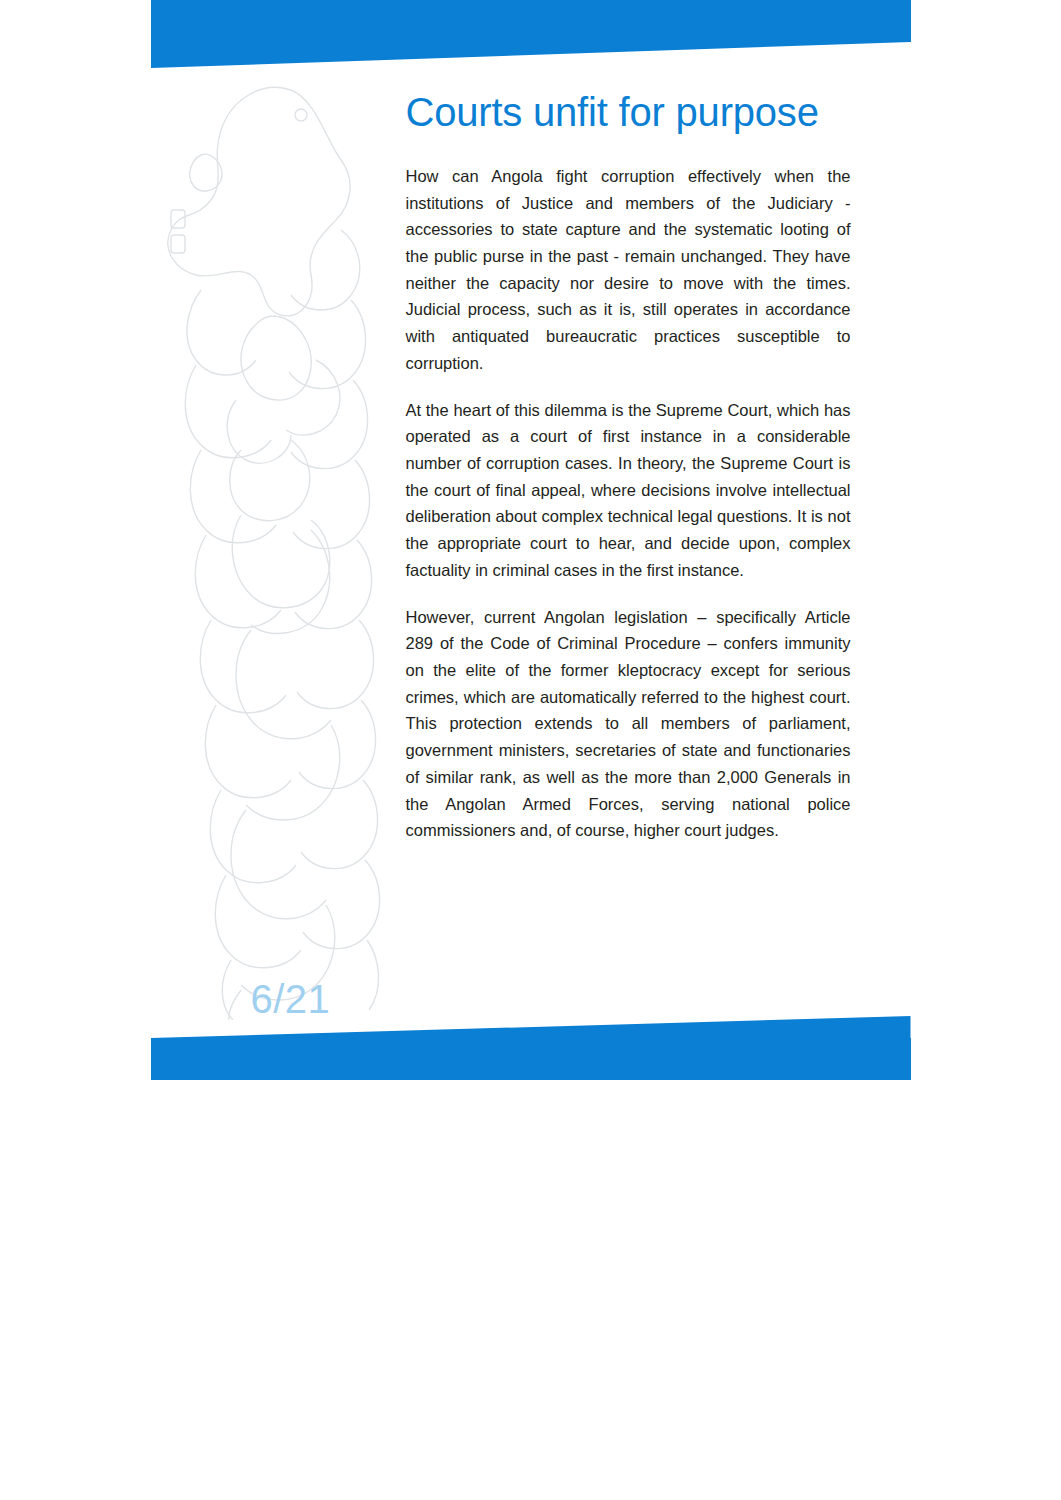Courts unfit for purpose
How can Angola fight corruption effectively when the institutions of Justice and members of the Judiciary - accessories to state capture and the systematic looting of the public purse in the past - remain unchanged. They have neither the capacity nor desire to move with the times. Judicial process, such as it is, still operates in accordance with antiquated bureaucratic practices susceptible to corruption.
At the heart of this dilemma is the Supreme Court, which has operated as a court of first instance in a considerable number of corruption cases. In theory, the Supreme Court is the court of final appeal, where decisions involve intellectual deliberation about complex technical legal questions. It is not the appropriate court to hear, and decide upon, complex factuality in criminal cases in the first instance.
However, current Angolan legislation – specifically Article 289 of the Code of Criminal Procedure – confers immunity on the elite of the former kleptocracy except for serious crimes, which are automatically referred to the highest court. This protection extends to all members of parliament, government ministers, secretaries of state and functionaries of similar rank, as well as the more than 2,000 Generals in the Angolan Armed Forces, serving national police commissioners and, of course, higher court judges.
6/21